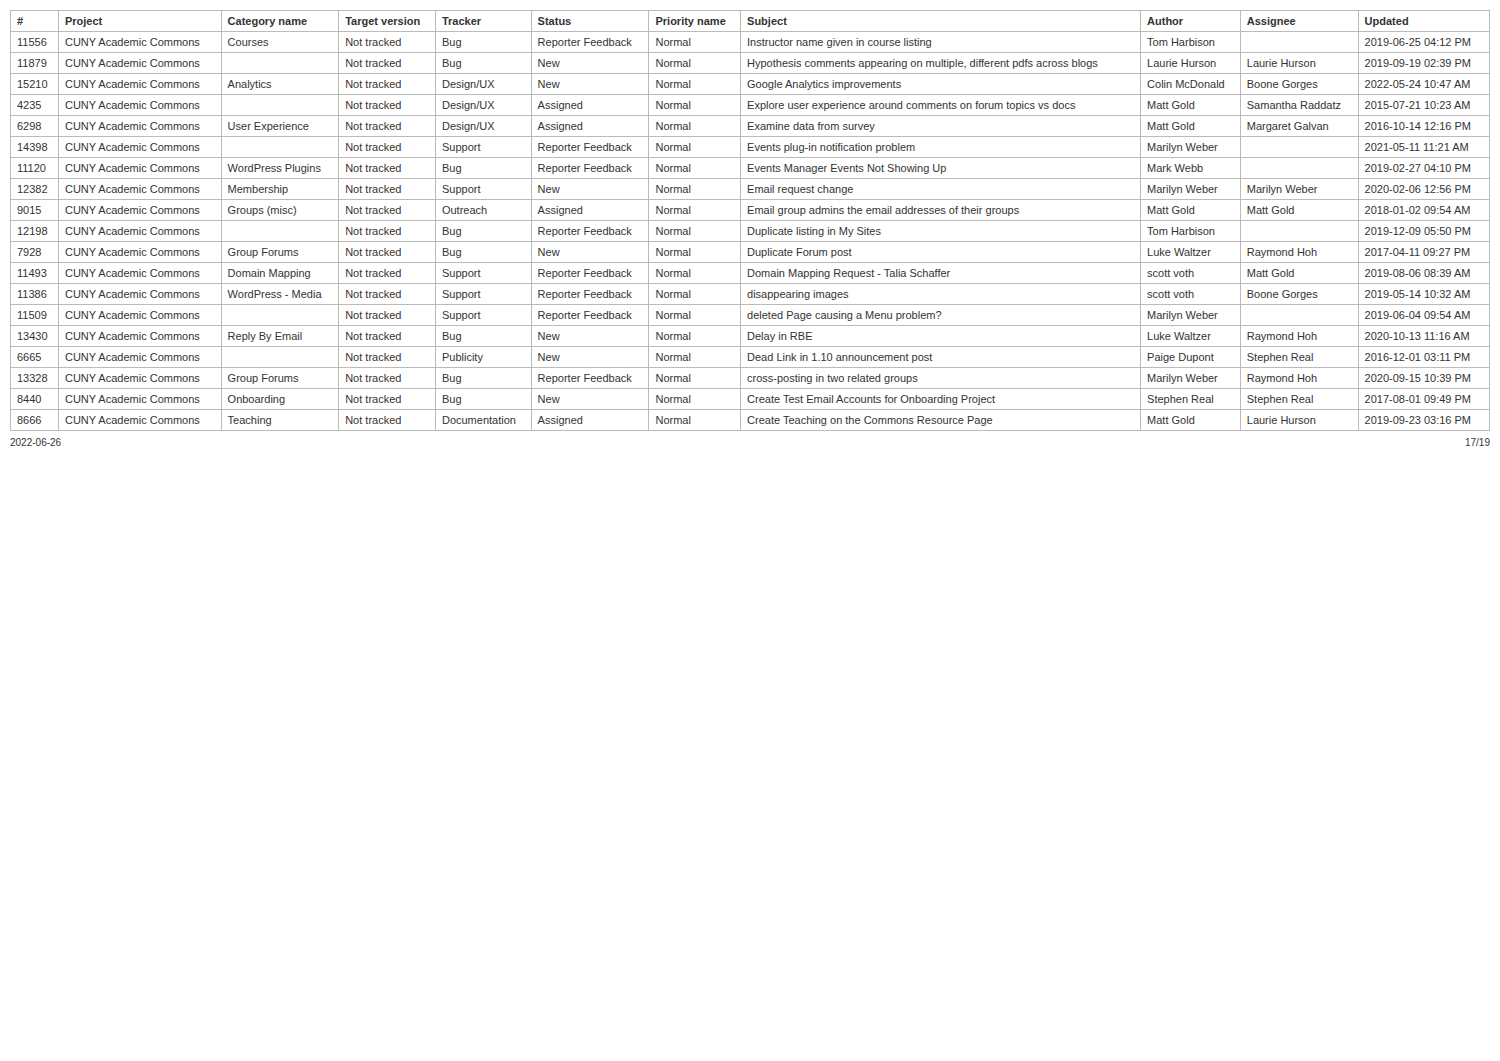| # | Project | Category name | Target version | Tracker | Status | Priority name | Subject | Author | Assignee | Updated |
| --- | --- | --- | --- | --- | --- | --- | --- | --- | --- | --- |
| 11556 | CUNY Academic Commons | Courses | Not tracked | Bug | Reporter Feedback | Normal | Instructor name given in course listing | Tom Harbison | | 2019-06-25 04:12 PM |
| 11879 | CUNY Academic Commons | | Not tracked | Bug | New | Normal | Hypothesis comments appearing on multiple, different pdfs across blogs | Laurie Hurson | Laurie Hurson | 2019-09-19 02:39 PM |
| 15210 | CUNY Academic Commons | Analytics | Not tracked | Design/UX | New | Normal | Google Analytics improvements | Colin McDonald | Boone Gorges | 2022-05-24 10:47 AM |
| 4235 | CUNY Academic Commons | | Not tracked | Design/UX | Assigned | Normal | Explore user experience around comments on forum topics vs docs | Matt Gold | Samantha Raddatz | 2015-07-21 10:23 AM |
| 6298 | CUNY Academic Commons | User Experience | Not tracked | Design/UX | Assigned | Normal | Examine data from survey | Matt Gold | Margaret Galvan | 2016-10-14 12:16 PM |
| 14398 | CUNY Academic Commons | | Not tracked | Support | Reporter Feedback | Normal | Events plug-in notification problem | Marilyn Weber | | 2021-05-11 11:21 AM |
| 11120 | CUNY Academic Commons | WordPress Plugins | Not tracked | Bug | Reporter Feedback | Normal | Events Manager Events Not Showing Up | Mark Webb | | 2019-02-27 04:10 PM |
| 12382 | CUNY Academic Commons | Membership | Not tracked | Support | New | Normal | Email request change | Marilyn Weber | Marilyn Weber | 2020-02-06 12:56 PM |
| 9015 | CUNY Academic Commons | Groups (misc) | Not tracked | Outreach | Assigned | Normal | Email group admins the email addresses of their groups | Matt Gold | Matt Gold | 2018-01-02 09:54 AM |
| 12198 | CUNY Academic Commons | | Not tracked | Bug | Reporter Feedback | Normal | Duplicate listing in My Sites | Tom Harbison | | 2019-12-09 05:50 PM |
| 7928 | CUNY Academic Commons | Group Forums | Not tracked | Bug | New | Normal | Duplicate Forum post | Luke Waltzer | Raymond Hoh | 2017-04-11 09:27 PM |
| 11493 | CUNY Academic Commons | Domain Mapping | Not tracked | Support | Reporter Feedback | Normal | Domain Mapping Request - Talia Schaffer | scott voth | Matt Gold | 2019-08-06 08:39 AM |
| 11386 | CUNY Academic Commons | WordPress - Media | Not tracked | Support | Reporter Feedback | Normal | disappearing images | scott voth | Boone Gorges | 2019-05-14 10:32 AM |
| 11509 | CUNY Academic Commons | | Not tracked | Support | Reporter Feedback | Normal | deleted Page causing a Menu problem? | Marilyn Weber | | 2019-06-04 09:54 AM |
| 13430 | CUNY Academic Commons | Reply By Email | Not tracked | Bug | New | Normal | Delay in RBE | Luke Waltzer | Raymond Hoh | 2020-10-13 11:16 AM |
| 6665 | CUNY Academic Commons | | Not tracked | Publicity | New | Normal | Dead Link in 1.10 announcement post | Paige Dupont | Stephen Real | 2016-12-01 03:11 PM |
| 13328 | CUNY Academic Commons | Group Forums | Not tracked | Bug | Reporter Feedback | Normal | cross-posting in two related groups | Marilyn Weber | Raymond Hoh | 2020-09-15 10:39 PM |
| 8440 | CUNY Academic Commons | Onboarding | Not tracked | Bug | New | Normal | Create Test Email Accounts for Onboarding Project | Stephen Real | Stephen Real | 2017-08-01 09:49 PM |
| 8666 | CUNY Academic Commons | Teaching | Not tracked | Documentation | Assigned | Normal | Create Teaching on the Commons Resource Page | Matt Gold | Laurie Hurson | 2019-09-23 03:16 PM |
2022-06-26 17/19